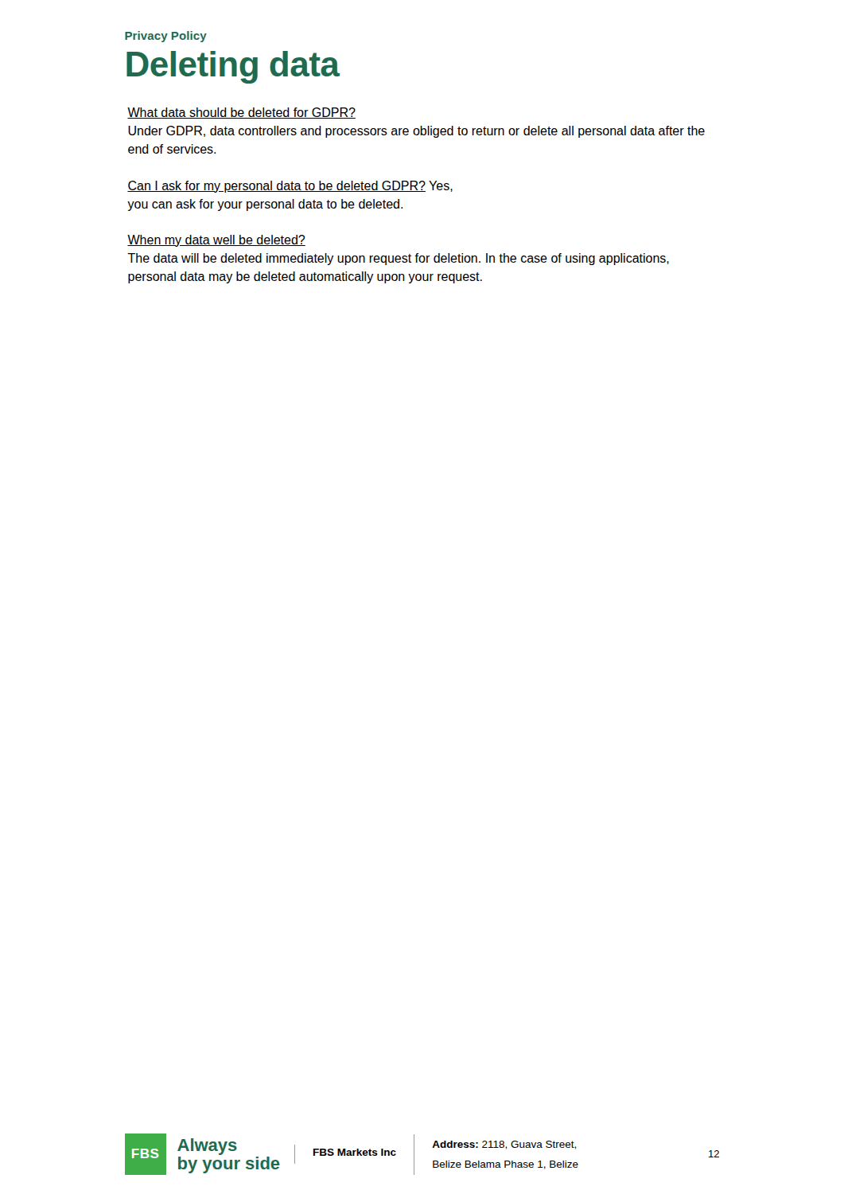Privacy Policy
Deleting data
What data should be deleted for GDPR?
Under GDPR, data controllers and processors are obliged to return or delete all personal data after the end of services.
Can I ask for my personal data to be deleted GDPR? Yes,
you can ask for your personal data to be deleted.
When my data well be deleted?
The data will be deleted immediately upon request for deletion. In the case of using applications, personal data may be deleted automatically upon your request.
FBS
Always
by your side
FBS Markets Inc
Address: 2118, Guava Street,
Belize Belama Phase 1, Belize
12